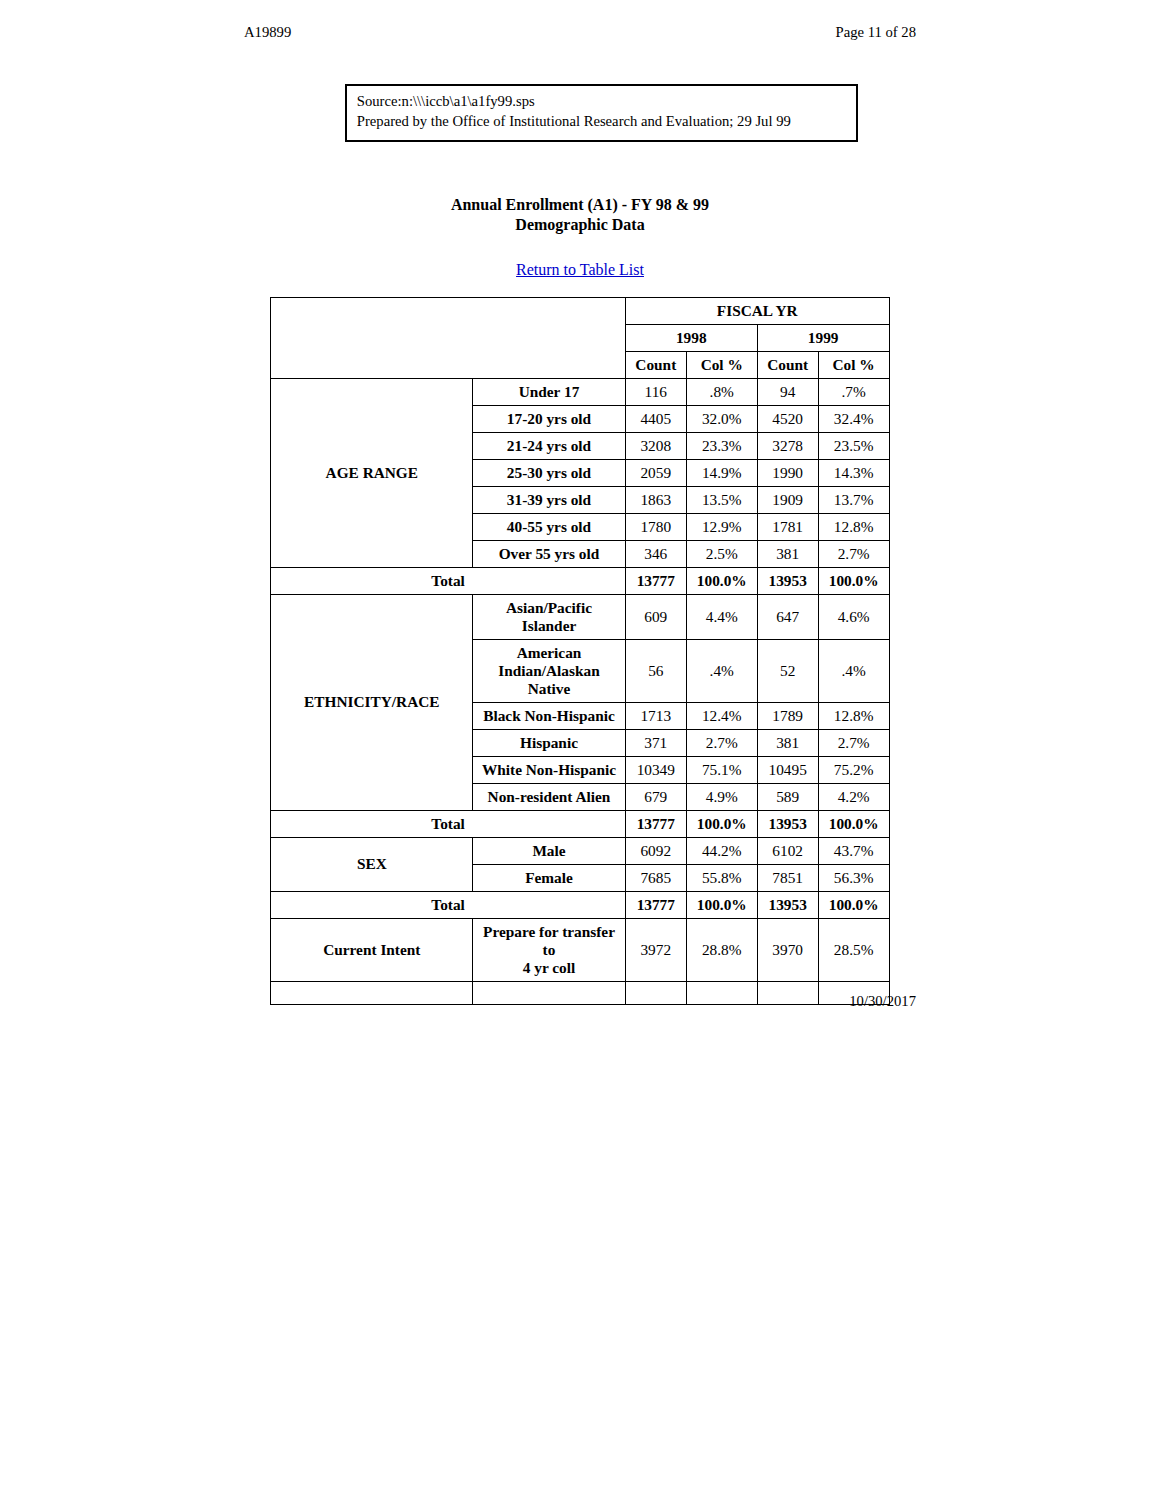A19899
Page 11 of 28
Source:n:\\\iccb\a1\a1fy99.sps
Prepared by the Office of Institutional Research and Evaluation; 29 Jul 99
Annual Enrollment (A1) - FY 98 & 99 Demographic Data
Return to Table List
| | FISCAL YR |
| --- | --- |
| 1998 | 1999 |
| Count | Col % | Count | Col % |
| AGE RANGE | Under 17 | 116 | .8% | 94 | .7% |
| 17-20 yrs old | 4405 | 32.0% | 4520 | 32.4% |
| 21-24 yrs old | 3208 | 23.3% | 3278 | 23.5% |
| 25-30 yrs old | 2059 | 14.9% | 1990 | 14.3% |
| 31-39 yrs old | 1863 | 13.5% | 1909 | 13.7% |
| 40-55 yrs old | 1780 | 12.9% | 1781 | 12.8% |
| Over 55 yrs old | 346 | 2.5% | 381 | 2.7% |
| Total | 13777 | 100.0% | 13953 | 100.0% |
| ETHNICITY/RACE | Asian/Pacific Islander | 609 | 4.4% | 647 | 4.6% |
| American Indian/Alaskan Native | 56 | .4% | 52 | .4% |
| Black Non-Hispanic | 1713 | 12.4% | 1789 | 12.8% |
| Hispanic | 371 | 2.7% | 381 | 2.7% |
| White Non-Hispanic | 10349 | 75.1% | 10495 | 75.2% |
| Non-resident Alien | 679 | 4.9% | 589 | 4.2% |
| Total | 13777 | 100.0% | 13953 | 100.0% |
| SEX | Male | 6092 | 44.2% | 6102 | 43.7% |
| Female | 7685 | 55.8% | 7851 | 56.3% |
| Total | 13777 | 100.0% | 13953 | 100.0% |
| Current Intent | Prepare for transfer to 4 yr coll | 3972 | 28.8% | 3970 | 28.5% |
10/30/2017